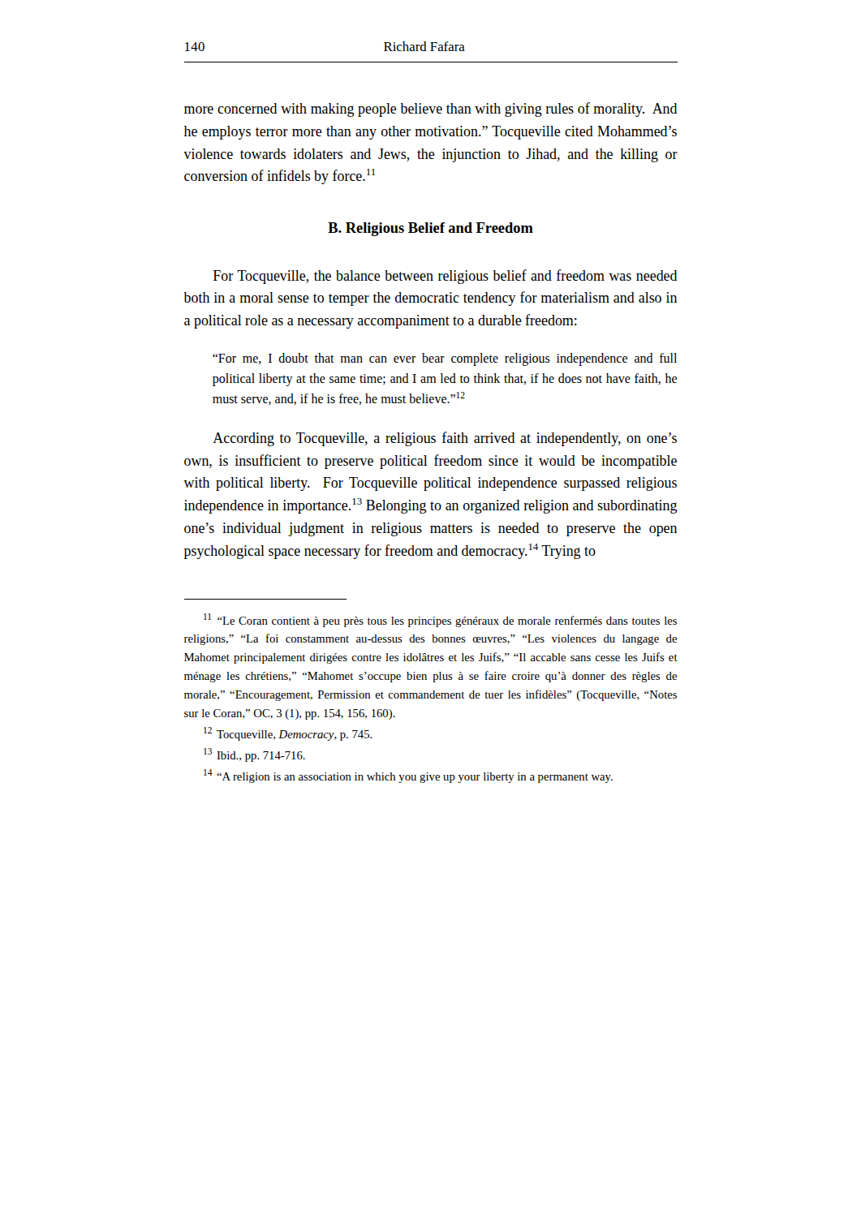140 Richard Fafara
more concerned with making people believe than with giving rules of morality. And he employs terror more than any other motivation.” Tocqueville cited Mohammed’s violence towards idolaters and Jews, the injunction to Jihad, and the killing or conversion of infidels by force.11
B. Religious Belief and Freedom
For Tocqueville, the balance between religious belief and freedom was needed both in a moral sense to temper the democratic tendency for materialism and also in a political role as a necessary accompaniment to a durable freedom:
“For me, I doubt that man can ever bear complete religious independence and full political liberty at the same time; and I am led to think that, if he does not have faith, he must serve, and, if he is free, he must believe.”12
According to Tocqueville, a religious faith arrived at independently, on one’s own, is insufficient to preserve political freedom since it would be incompatible with political liberty. For Tocqueville political independence surpassed religious independence in importance.13 Belonging to an organized religion and subordinating one’s individual judgment in religious matters is needed to preserve the open psychological space necessary for freedom and democracy.14 Trying to
11 “Le Coran contient à peu près tous les principes généraux de morale renfermés dans toutes les religions,” “La foi constamment au-dessus des bonnes œuvres,” “Les violences du langage de Mahomet principalement dirigées contre les idolâtres et les Juifs,” “Il accable sans cesse les Juifs et ménage les chrétiens,” “Mahomet s’occupe bien plus à se faire croire qu’à donner des règles de morale,” “Encouragement, Permission et commandement de tuer les infidèles” (Tocqueville, “Notes sur le Coran,” OC, 3 (1), pp. 154, 156, 160).
12 Tocqueville, Democracy, p. 745.
13 Ibid., pp. 714-716.
14 “A religion is an association in which you give up your liberty in a permanent way.